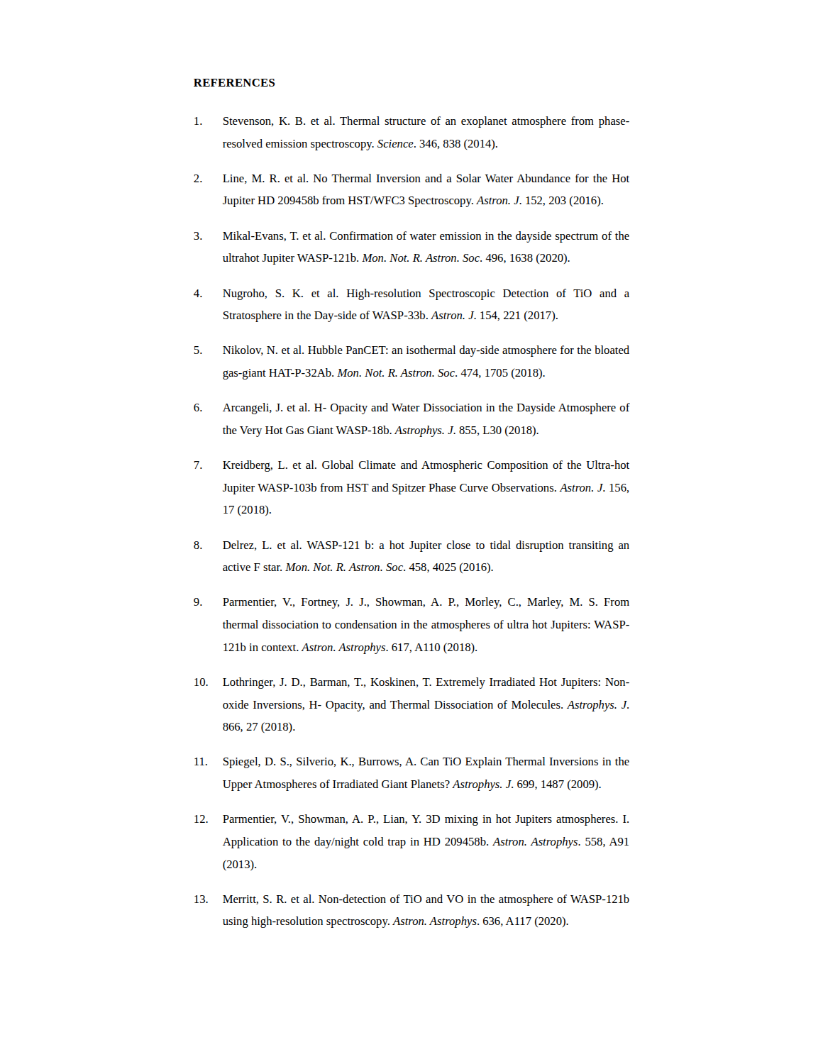REFERENCES
Stevenson, K. B. et al. Thermal structure of an exoplanet atmosphere from phase-resolved emission spectroscopy. Science. 346, 838 (2014).
Line, M. R. et al. No Thermal Inversion and a Solar Water Abundance for the Hot Jupiter HD 209458b from HST/WFC3 Spectroscopy. Astron. J. 152, 203 (2016).
Mikal-Evans, T. et al. Confirmation of water emission in the dayside spectrum of the ultrahot Jupiter WASP-121b. Mon. Not. R. Astron. Soc. 496, 1638 (2020).
Nugroho, S. K. et al. High-resolution Spectroscopic Detection of TiO and a Stratosphere in the Day-side of WASP-33b. Astron. J. 154, 221 (2017).
Nikolov, N. et al. Hubble PanCET: an isothermal day-side atmosphere for the bloated gas-giant HAT-P-32Ab. Mon. Not. R. Astron. Soc. 474, 1705 (2018).
Arcangeli, J. et al. H- Opacity and Water Dissociation in the Dayside Atmosphere of the Very Hot Gas Giant WASP-18b. Astrophys. J. 855, L30 (2018).
Kreidberg, L. et al. Global Climate and Atmospheric Composition of the Ultra-hot Jupiter WASP-103b from HST and Spitzer Phase Curve Observations. Astron. J. 156, 17 (2018).
Delrez, L. et al. WASP-121 b: a hot Jupiter close to tidal disruption transiting an active F star. Mon. Not. R. Astron. Soc. 458, 4025 (2016).
Parmentier, V., Fortney, J. J., Showman, A. P., Morley, C., Marley, M. S. From thermal dissociation to condensation in the atmospheres of ultra hot Jupiters: WASP-121b in context. Astron. Astrophys. 617, A110 (2018).
Lothringer, J. D., Barman, T., Koskinen, T. Extremely Irradiated Hot Jupiters: Non-oxide Inversions, H- Opacity, and Thermal Dissociation of Molecules. Astrophys. J. 866, 27 (2018).
Spiegel, D. S., Silverio, K., Burrows, A. Can TiO Explain Thermal Inversions in the Upper Atmospheres of Irradiated Giant Planets? Astrophys. J. 699, 1487 (2009).
Parmentier, V., Showman, A. P., Lian, Y. 3D mixing in hot Jupiters atmospheres. I. Application to the day/night cold trap in HD 209458b. Astron. Astrophys. 558, A91 (2013).
Merritt, S. R. et al. Non-detection of TiO and VO in the atmosphere of WASP-121b using high-resolution spectroscopy. Astron. Astrophys. 636, A117 (2020).